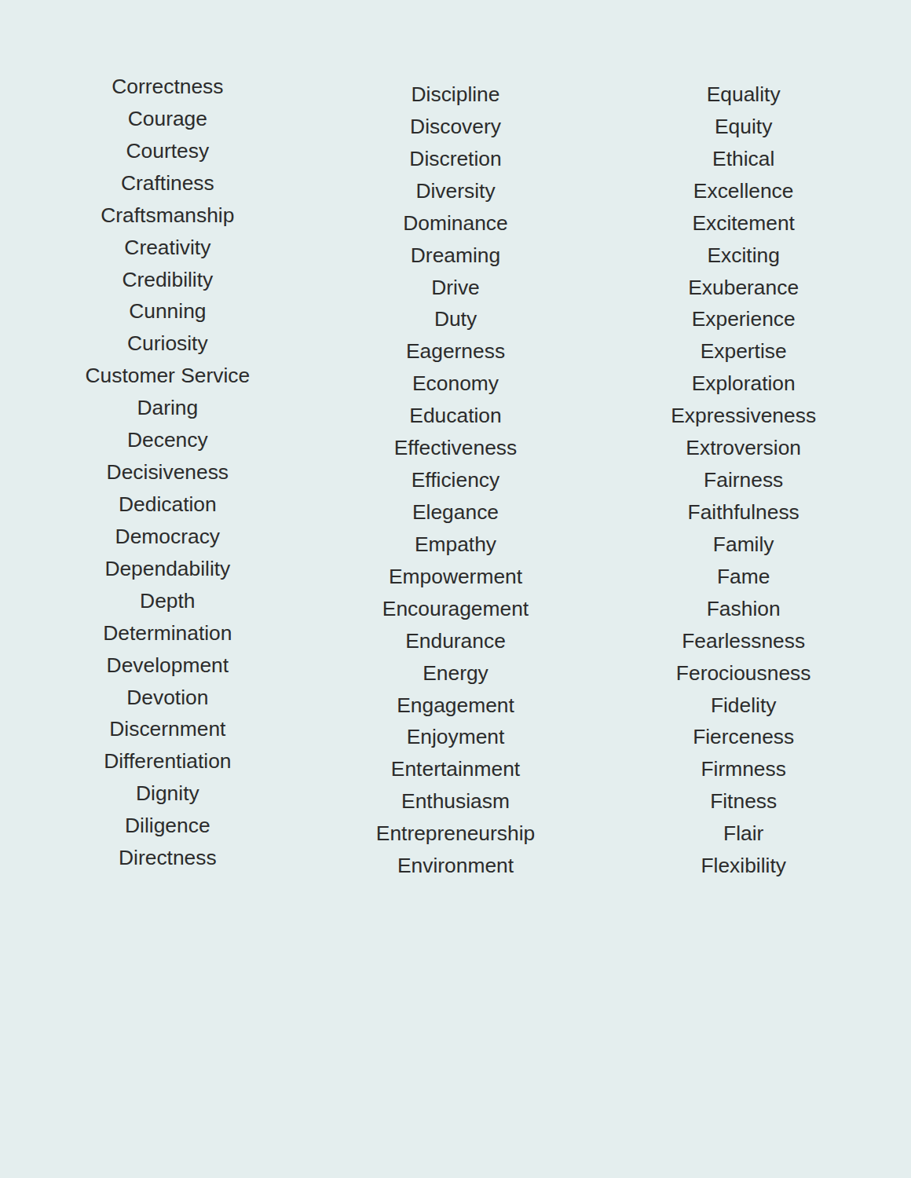Correctness
Courage
Courtesy
Craftiness
Craftsmanship
Creativity
Credibility
Cunning
Curiosity
Customer Service
Daring
Decency
Decisiveness
Dedication
Democracy
Dependability
Depth
Determination
Development
Devotion
Discernment
Differentiation
Dignity
Diligence
Directness
Discipline
Discovery
Discretion
Diversity
Dominance
Dreaming
Drive
Duty
Eagerness
Economy
Education
Effectiveness
Efficiency
Elegance
Empathy
Empowerment
Encouragement
Endurance
Energy
Engagement
Enjoyment
Entertainment
Enthusiasm
Entrepreneurship
Environment
Equality
Equity
Ethical
Excellence
Excitement
Exciting
Exuberance
Experience
Expertise
Exploration
Expressiveness
Extroversion
Fairness
Faithfulness
Family
Fame
Fashion
Fearlessness
Ferociousness
Fidelity
Fierceness
Firmness
Fitness
Flair
Flexibility